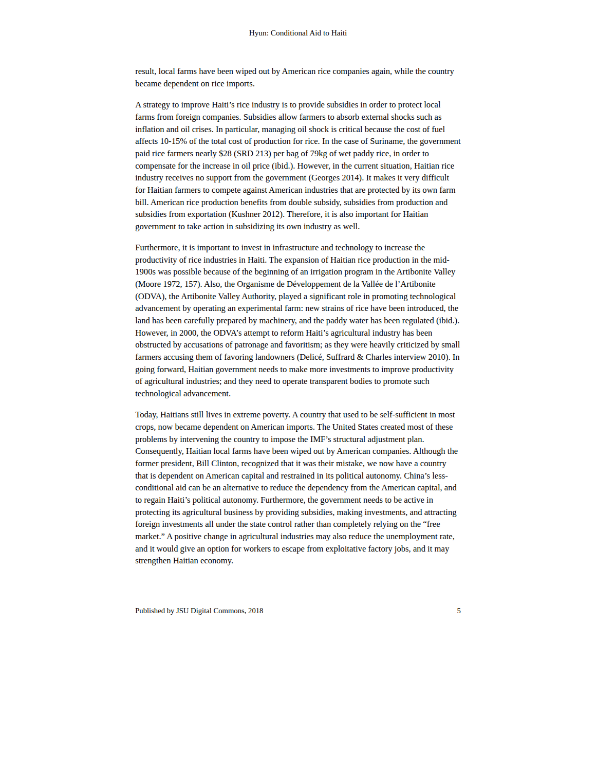Hyun: Conditional Aid to Haiti
result, local farms have been wiped out by American rice companies again, while the country became dependent on rice imports.
A strategy to improve Haiti’s rice industry is to provide subsidies in order to protect local farms from foreign companies. Subsidies allow farmers to absorb external shocks such as inflation and oil crises. In particular, managing oil shock is critical because the cost of fuel affects 10-15% of the total cost of production for rice. In the case of Suriname, the government paid rice farmers nearly $28 (SRD 213) per bag of 79kg of wet paddy rice, in order to compensate for the increase in oil price (ibid.). However, in the current situation, Haitian rice industry receives no support from the government (Georges 2014). It makes it very difficult for Haitian farmers to compete against American industries that are protected by its own farm bill. American rice production benefits from double subsidy, subsidies from production and subsidies from exportation (Kushner 2012). Therefore, it is also important for Haitian government to take action in subsidizing its own industry as well.
Furthermore, it is important to invest in infrastructure and technology to increase the productivity of rice industries in Haiti. The expansion of Haitian rice production in the mid-1900s was possible because of the beginning of an irrigation program in the Artibonite Valley (Moore 1972, 157). Also, the Organisme de Développement de la Vallée de l’Artibonite (ODVA), the Artibonite Valley Authority, played a significant role in promoting technological advancement by operating an experimental farm: new strains of rice have been introduced, the land has been carefully prepared by machinery, and the paddy water has been regulated (ibid.). However, in 2000, the ODVA’s attempt to reform Haiti’s agricultural industry has been obstructed by accusations of patronage and favoritism; as they were heavily criticized by small farmers accusing them of favoring landowners (Delicé, Suffrard & Charles interview 2010). In going forward, Haitian government needs to make more investments to improve productivity of agricultural industries; and they need to operate transparent bodies to promote such technological advancement.
Today, Haitians still lives in extreme poverty. A country that used to be self-sufficient in most crops, now became dependent on American imports. The United States created most of these problems by intervening the country to impose the IMF’s structural adjustment plan. Consequently, Haitian local farms have been wiped out by American companies. Although the former president, Bill Clinton, recognized that it was their mistake, we now have a country that is dependent on American capital and restrained in its political autonomy. China’s less-conditional aid can be an alternative to reduce the dependency from the American capital, and to regain Haiti’s political autonomy. Furthermore, the government needs to be active in protecting its agricultural business by providing subsidies, making investments, and attracting foreign investments all under the state control rather than completely relying on the “free market.” A positive change in agricultural industries may also reduce the unemployment rate, and it would give an option for workers to escape from exploitative factory jobs, and it may strengthen Haitian economy.
Published by JSU Digital Commons, 2018
5